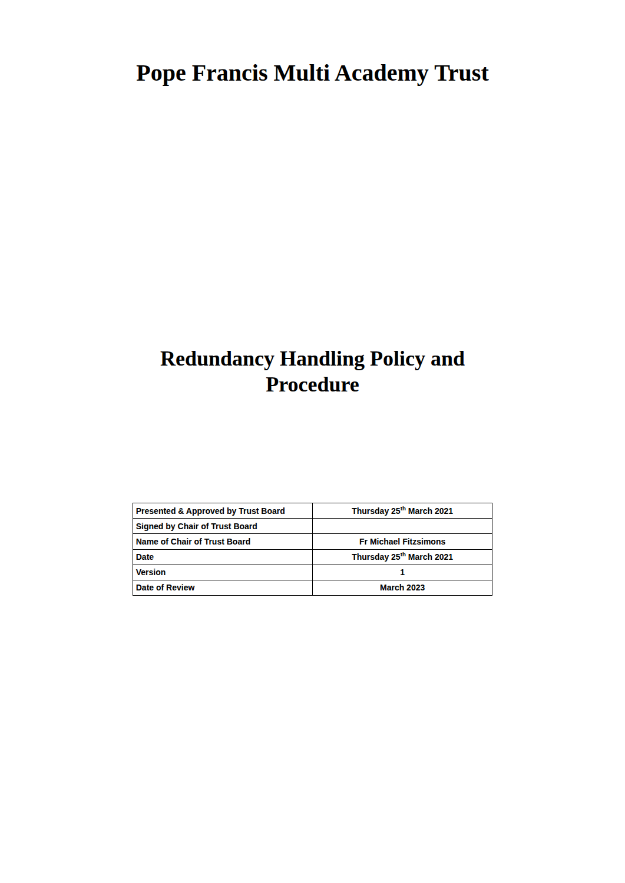Pope Francis Multi Academy Trust
Redundancy Handling Policy and
Procedure
| Presented & Approved by Trust Board | Thursday 25 th March 2021 |
| Signed by Chair of Trust Board | |
| Name of Chair of Trust Board | Fr Michael Fitzsimons |
| Date | Thursday 25 th March 2021 |
| Version | 1 |
| Date of Review | March 2023 |